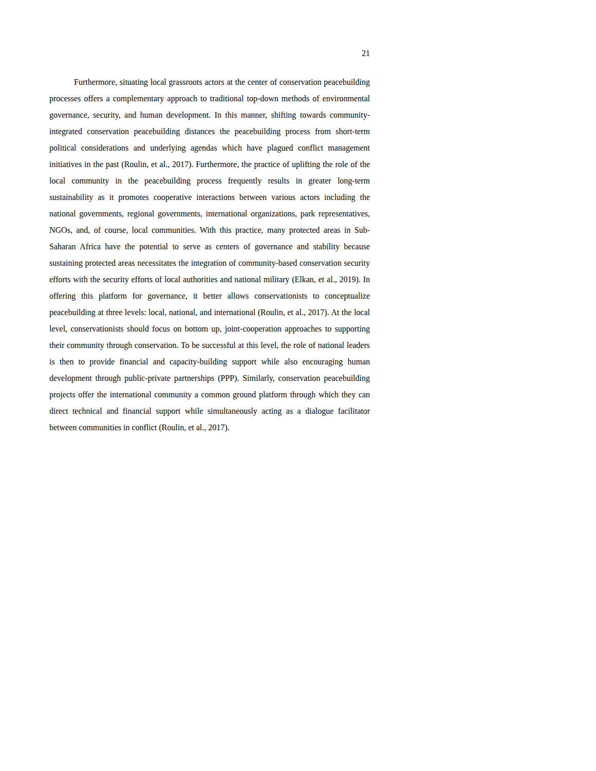21
Furthermore, situating local grassroots actors at the center of conservation peacebuilding processes offers a complementary approach to traditional top-down methods of environmental governance, security, and human development. In this manner, shifting towards community-integrated conservation peacebuilding distances the peacebuilding process from short-term political considerations and underlying agendas which have plagued conflict management initiatives in the past (Roulin, et al., 2017). Furthermore, the practice of uplifting the role of the local community in the peacebuilding process frequently results in greater long-term sustainability as it promotes cooperative interactions between various actors including the national governments, regional governments, international organizations, park representatives, NGOs, and, of course, local communities. With this practice, many protected areas in Sub-Saharan Africa have the potential to serve as centers of governance and stability because sustaining protected areas necessitates the integration of community-based conservation security efforts with the security efforts of local authorities and national military (Elkan, et al., 2019). In offering this platform for governance, it better allows conservationists to conceptualize peacebuilding at three levels: local, national, and international (Roulin, et al., 2017). At the local level, conservationists should focus on bottom up, joint-cooperation approaches to supporting their community through conservation. To be successful at this level, the role of national leaders is then to provide financial and capacity-building support while also encouraging human development through public-private partnerships (PPP). Similarly, conservation peacebuilding projects offer the international community a common ground platform through which they can direct technical and financial support while simultaneously acting as a dialogue facilitator between communities in conflict (Roulin, et al., 2017).